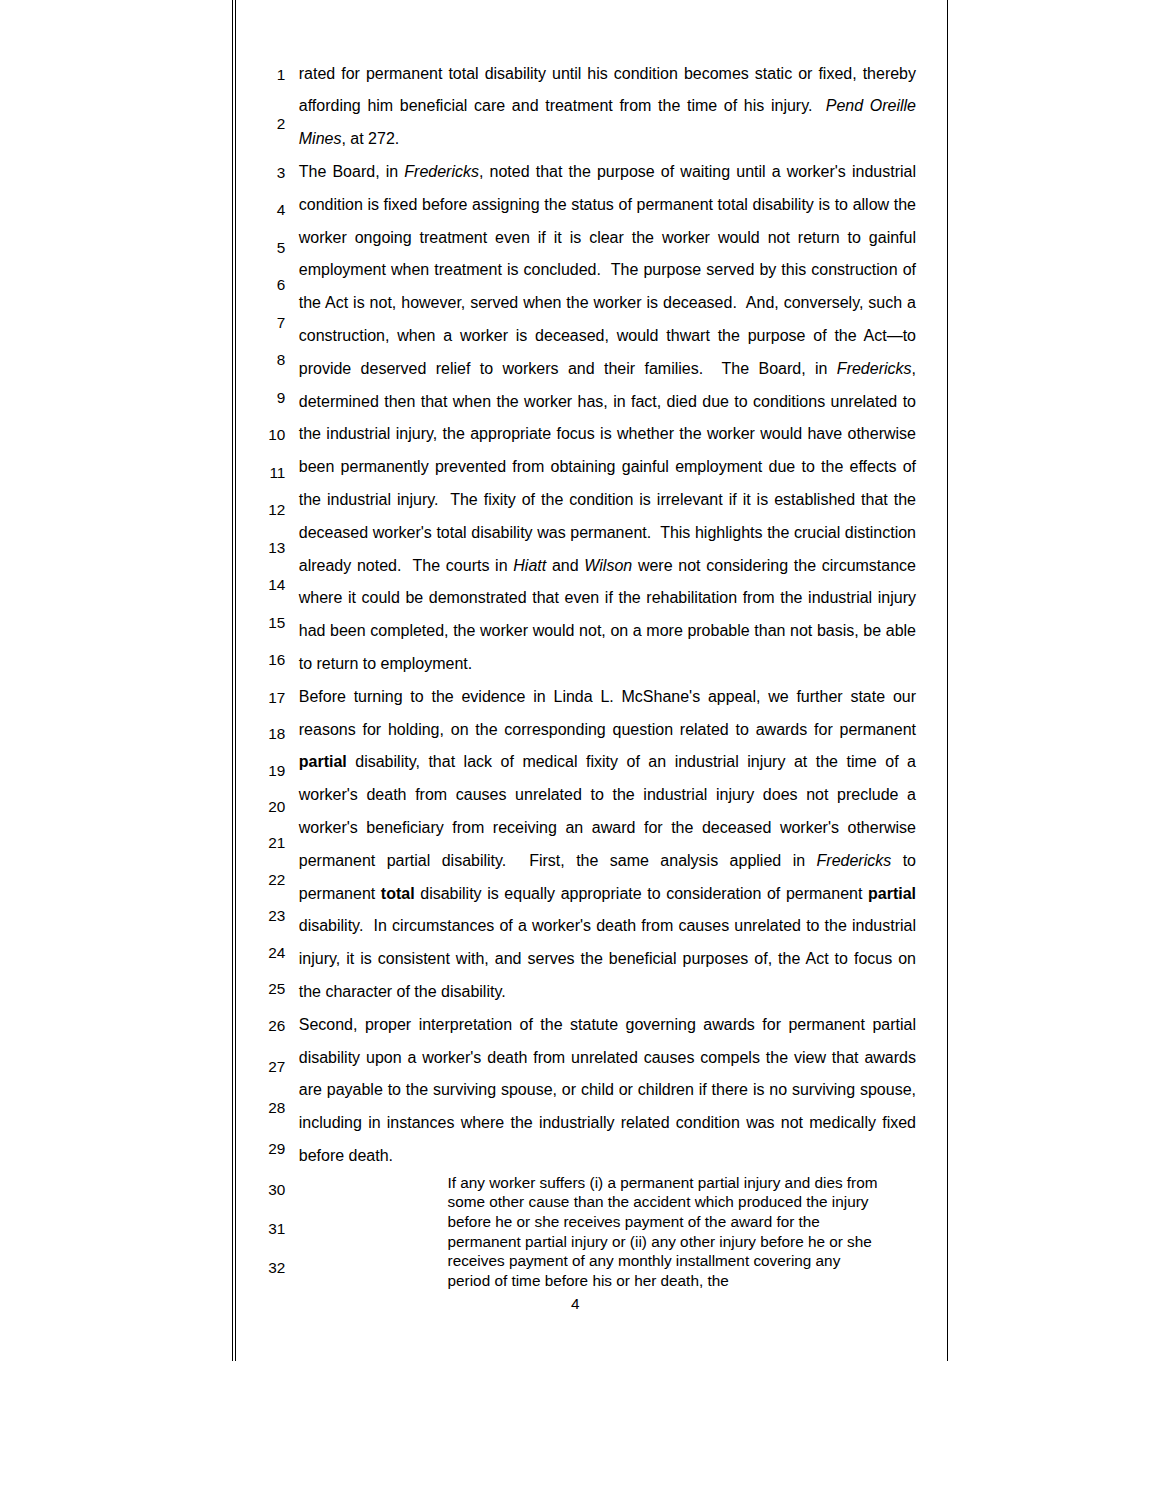| 1 | rated for permanent total disability until his condition becomes static or fixed, thereby affording him beneficial care and treatment from the time of his injury. Pend Oreille Mines , at 272. |
| 2 |
| 3 | The Board, in Fredericks , noted that the purpose of waiting until a worker's industrial condition is fixed before assigning the status of permanent total disability is to allow the worker ongoing treatment even if it is clear the worker would not return to gainful employment when treatment is concluded. The purpose served by this construction of the Act is not, however, served when the worker is deceased. And, conversely, such a construction, when a worker is deceased, would thwart the purpose of the Act—to provide deserved relief to workers and their families. The Board, in Fredericks , determined then that when the worker has, in fact, died due to conditions unrelated to the industrial injury, the appropriate focus is whether the worker would have otherwise been permanently prevented from obtaining gainful employment due to the effects of the industrial injury. The fixity of the condition is irrelevant if it is established that the deceased worker's total disability was permanent. This highlights the crucial distinction already noted. The courts in Hiatt and Wilson were not considering the circumstance where it could be demonstrated that even if the rehabilitation from the industrial injury had been completed, the worker would not, on a more probable than not basis, be able to return to employment. |
| 4 |
| 5 |
| 6 |
| 7 |
| 8 |
| 9 |
| 10 |
| 11 |
| 12 |
| 13 |
| 14 |
| 15 |
| 16 |
| 17 | Before turning to the evidence in Linda L. McShane's appeal, we further state our reasons for holding, on the corresponding question related to awards for permanent partial disability, that lack of medical fixity of an industrial injury at the time of a worker's death from causes unrelated to the industrial injury does not preclude a worker's beneficiary from receiving an award for the deceased worker's otherwise permanent partial disability. First, the same analysis applied in Fredericks to permanent total disability is equally appropriate to consideration of permanent partial disability. In circumstances of a worker's death from causes unrelated to the industrial injury, it is consistent with, and serves the beneficial purposes of, the Act to focus on the character of the disability. |
| 18 |
| 19 |
| 20 |
| 21 |
| 22 |
| 23 |
| 24 |
| 25 |
| 26 | Second, proper interpretation of the statute governing awards for permanent partial disability upon a worker's death from unrelated causes compels the view that awards are payable to the surviving spouse, or child or children if there is no surviving spouse, including in instances where the industrially related condition was not medically fixed before death. |
| 27 |
| 28 |
| 29 |
| 30 | If any worker suffers (i) a permanent partial injury and dies from some other cause than the accident which produced the injury before he or she receives payment of the award for the permanent partial injury or (ii) any other injury before he or she receives payment of any monthly installment covering any period of time before his or her death, the |
| 31 |
| 32 |
4